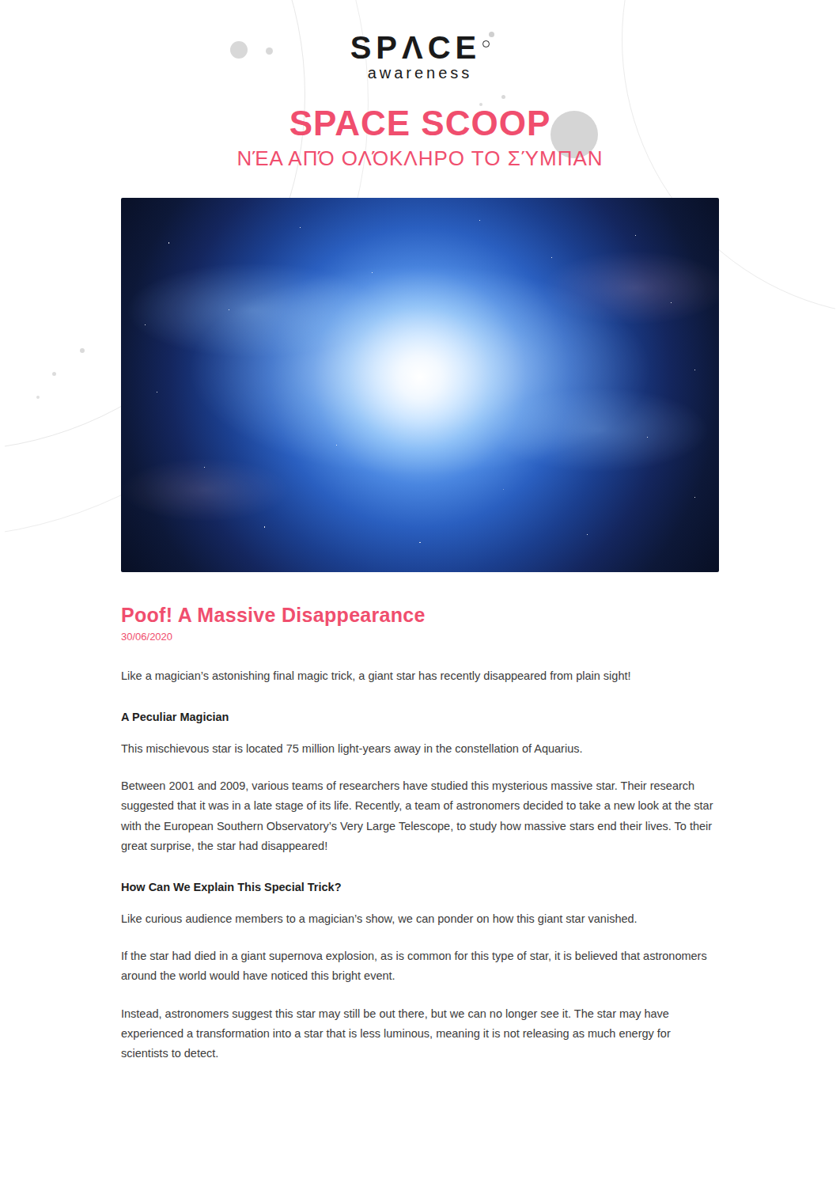SPΛCE
awareness
SPACE SCOOP
ΝΈΑ ΑΠΌ ΟΛΌΚΛΗΡΟ ΤΟ ΣΎΜΠΑΝ
Poof! A Massive Disappearance
30/06/2020
Like a magician’s astonishing final magic trick, a giant star has recently disappeared from plain sight!
A Peculiar Magician
This mischievous star is located 75 million light-years away in the constellation of Aquarius.
Between 2001 and 2009, various teams of researchers have studied this mysterious massive star. Their research suggested that it was in a late stage of its life. Recently, a team of astronomers decided to take a new look at the star with the European Southern Observatory’s Very Large Telescope, to study how massive stars end their lives. To their great surprise, the star had disappeared!
How Can We Explain This Special Trick?
Like curious audience members to a magician’s show, we can ponder on how this giant star vanished.
If the star had died in a giant supernova explosion, as is common for this type of star, it is believed that astronomers around the world would have noticed this bright event.
Instead, astronomers suggest this star may still be out there, but we can no longer see it. The star may have experienced a transformation into a star that is less luminous, meaning it is not releasing as much energy for scientists to detect.